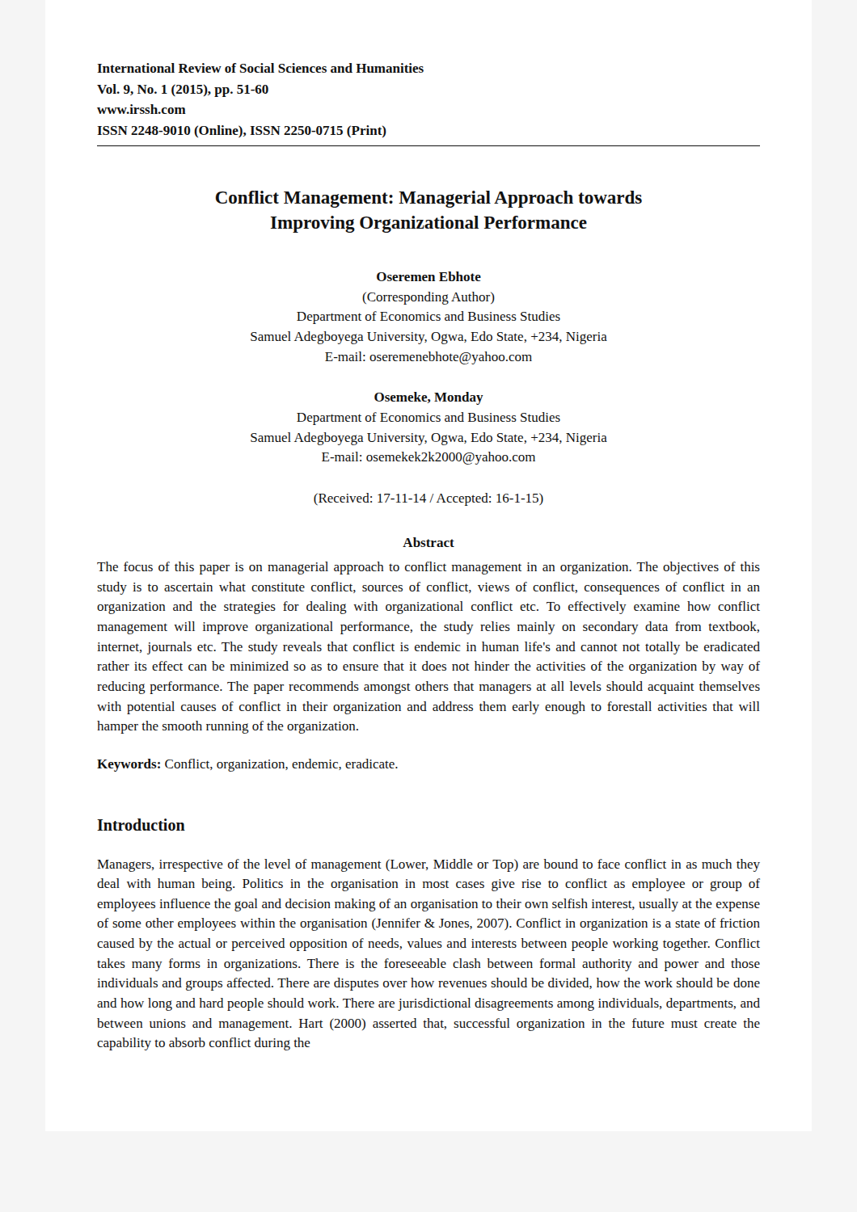International Review of Social Sciences and Humanities
Vol. 9, No. 1 (2015), pp. 51-60
www.irssh.com
ISSN 2248-9010 (Online), ISSN 2250-0715 (Print)
Conflict Management: Managerial Approach towards
Improving Organizational Performance
Oseremen Ebhote
(Corresponding Author)
Department of Economics and Business Studies
Samuel Adegboyega University, Ogwa, Edo State, +234, Nigeria
E-mail: oseremenebhote@yahoo.com
Osemeke, Monday
Department of Economics and Business Studies
Samuel Adegboyega University, Ogwa, Edo State, +234, Nigeria
E-mail: osemekek2k2000@yahoo.com
(Received: 17-11-14 / Accepted: 16-1-15)
Abstract
The focus of this paper is on managerial approach to conflict management in an organization. The objectives of this study is to ascertain what constitute conflict, sources of conflict, views of conflict, consequences of conflict in an organization and the strategies for dealing with organizational conflict etc. To effectively examine how conflict management will improve organizational performance, the study relies mainly on secondary data from textbook, internet, journals etc. The study reveals that conflict is endemic in human life's and cannot not totally be eradicated rather its effect can be minimized so as to ensure that it does not hinder the activities of the organization by way of reducing performance. The paper recommends amongst others that managers at all levels should acquaint themselves with potential causes of conflict in their organization and address them early enough to forestall activities that will hamper the smooth running of the organization.
Keywords: Conflict, organization, endemic, eradicate.
Introduction
Managers, irrespective of the level of management (Lower, Middle or Top) are bound to face conflict in as much they deal with human being. Politics in the organisation in most cases give rise to conflict as employee or group of employees influence the goal and decision making of an organisation to their own selfish interest, usually at the expense of some other employees within the organisation (Jennifer & Jones, 2007). Conflict in organization is a state of friction caused by the actual or perceived opposition of needs, values and interests between people working together. Conflict takes many forms in organizations. There is the foreseeable clash between formal authority and power and those individuals and groups affected. There are disputes over how revenues should be divided, how the work should be done and how long and hard people should work. There are jurisdictional disagreements among individuals, departments, and between unions and management. Hart (2000) asserted that, successful organization in the future must create the capability to absorb conflict during the